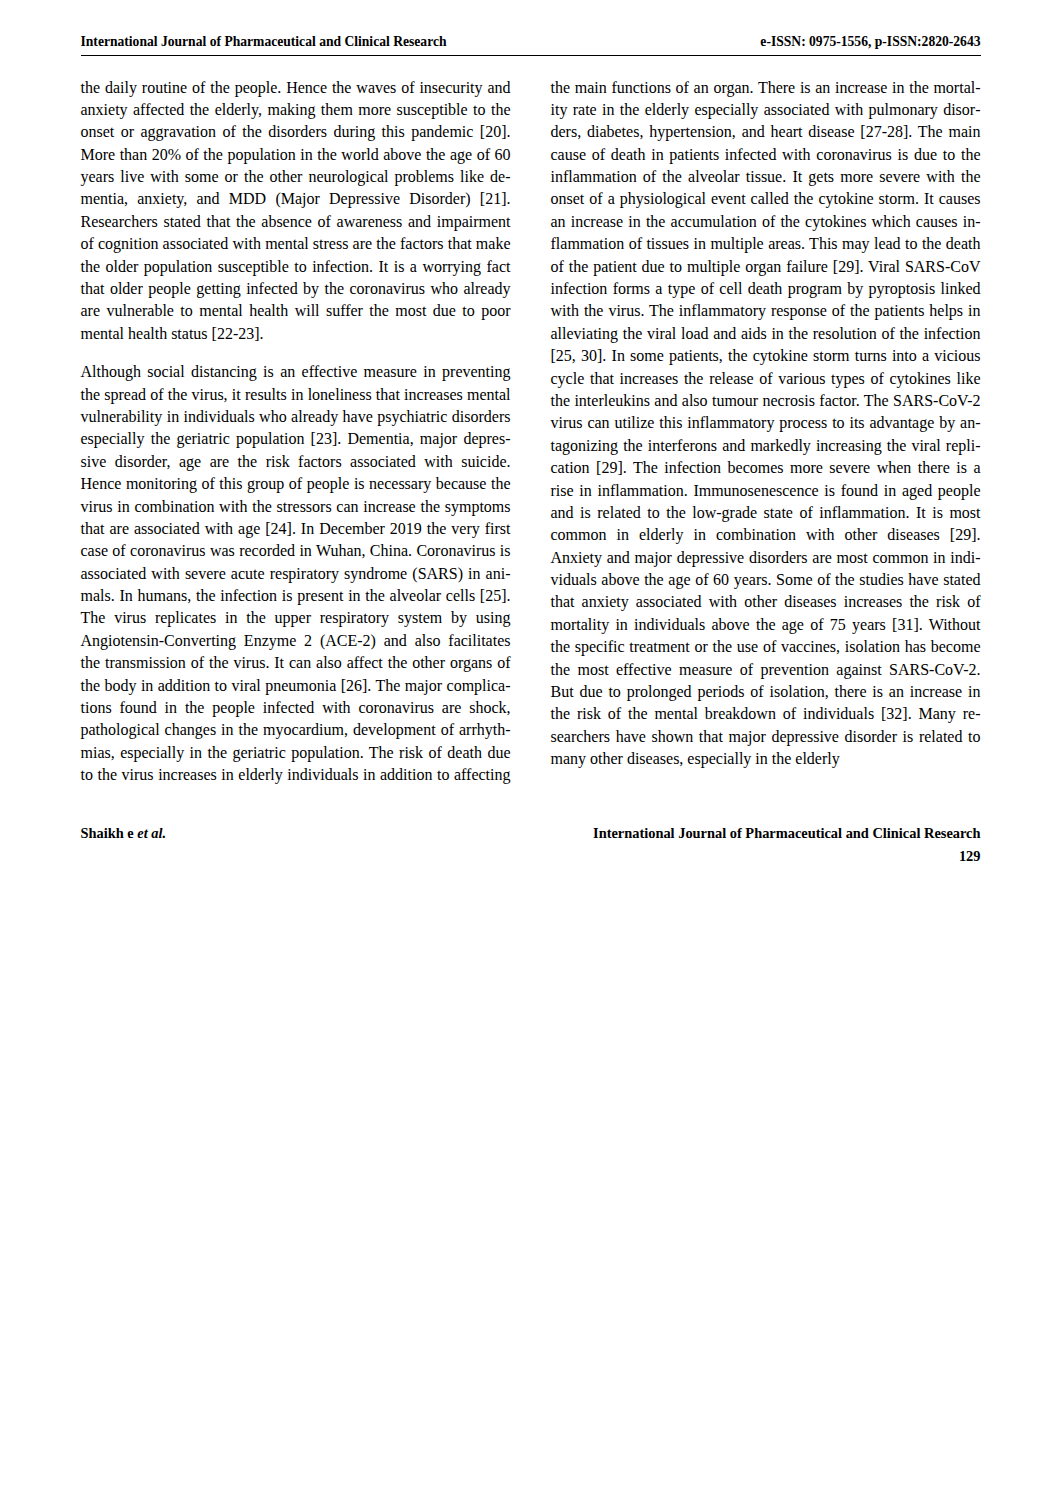International Journal of Pharmaceutical and Clinical Research
e-ISSN: 0975-1556, p-ISSN:2820-2643
the daily routine of the people. Hence the waves of insecurity and anxiety affected the elderly, making them more susceptible to the onset or aggravation of the disorders during this pandemic [20]. More than 20% of the population in the world above the age of 60 years live with some or the other neurological problems like dementia, anxiety, and MDD (Major Depressive Disorder) [21]. Researchers stated that the absence of awareness and impairment of cognition associated with mental stress are the factors that make the older population susceptible to infection. It is a worrying fact that older people getting infected by the coronavirus who already are vulnerable to mental health will suffer the most due to poor mental health status [22-23].
Although social distancing is an effective measure in preventing the spread of the virus, it results in loneliness that increases mental vulnerability in individuals who already have psychiatric disorders especially the geriatric population [23]. Dementia, major depressive disorder, age are the risk factors associated with suicide. Hence monitoring of this group of people is necessary because the virus in combination with the stressors can increase the symptoms that are associated with age [24]. In December 2019 the very first case of coronavirus was recorded in Wuhan, China. Coronavirus is associated with severe acute respiratory syndrome (SARS) in animals. In humans, the infection is present in the alveolar cells [25]. The virus replicates in the upper respiratory system by using Angiotensin-Converting Enzyme 2 (ACE-2) and also facilitates the transmission of the virus. It can also affect the other organs of the body in addition to viral pneumonia [26]. The major complications found in the people infected with coronavirus are shock, pathological changes in the myocardium, development of arrhythmias, especially in the geriatric population. The risk of death due to the virus increases in elderly individuals in addition to affecting the main functions of an organ. There is an increase in the mortality rate in the elderly especially associated with pulmonary disorders, diabetes, hypertension, and heart disease [27-28]. The main cause of death in patients infected with coronavirus is due to the inflammation of the alveolar tissue. It gets more severe with the onset of a physiological event called the cytokine storm. It causes an increase in the accumulation of the cytokines which causes inflammation of tissues in multiple areas. This may lead to the death of the patient due to multiple organ failure [29]. Viral SARS-CoV infection forms a type of cell death program by pyroptosis linked with the virus. The inflammatory response of the patients helps in alleviating the viral load and aids in the resolution of the infection [25, 30]. In some patients, the cytokine storm turns into a vicious cycle that increases the release of various types of cytokines like the interleukins and also tumour necrosis factor. The SARS-CoV-2 virus can utilize this inflammatory process to its advantage by antagonizing the interferons and markedly increasing the viral replication [29]. The infection becomes more severe when there is a rise in inflammation. Immunosenescence is found in aged people and is related to the low-grade state of inflammation. It is most common in elderly in combination with other diseases [29]. Anxiety and major depressive disorders are most common in individuals above the age of 60 years. Some of the studies have stated that anxiety associated with other diseases increases the risk of mortality in individuals above the age of 75 years [31]. Without the specific treatment or the use of vaccines, isolation has become the most effective measure of prevention against SARS-CoV-2. But due to prolonged periods of isolation, there is an increase in the risk of the mental breakdown of individuals [32]. Many researchers have shown that major depressive disorder is related to many other diseases, especially in the elderly
Shaikh e et al. International Journal of Pharmaceutical and Clinical Research
129